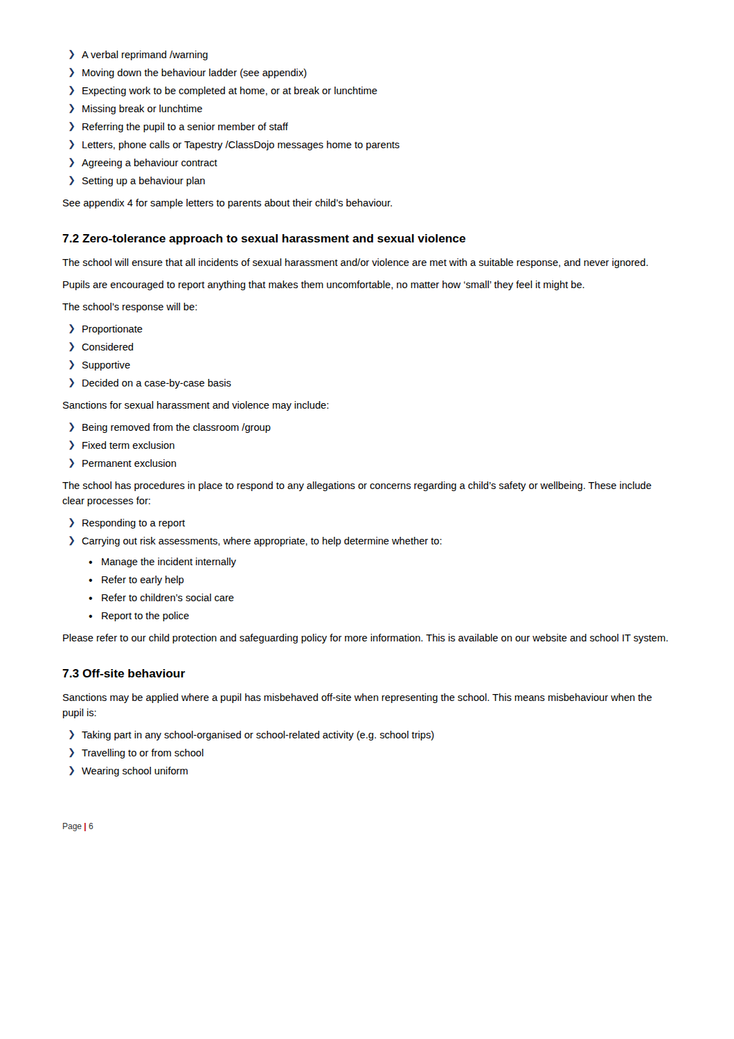A verbal reprimand /warning
Moving down the behaviour ladder (see appendix)
Expecting work to be completed at home, or at break or lunchtime
Missing break or lunchtime
Referring the pupil to a senior member of staff
Letters, phone calls or Tapestry /ClassDojo messages home to parents
Agreeing a behaviour contract
Setting up a behaviour plan
See appendix 4 for sample letters to parents about their child’s behaviour.
7.2 Zero-tolerance approach to sexual harassment and sexual violence
The school will ensure that all incidents of sexual harassment and/or violence are met with a suitable response, and never ignored.
Pupils are encouraged to report anything that makes them uncomfortable, no matter how ‘small’ they feel it might be.
The school’s response will be:
Proportionate
Considered
Supportive
Decided on a case-by-case basis
Sanctions for sexual harassment and violence may include:
Being removed from the classroom /group
Fixed term exclusion
Permanent exclusion
The school has procedures in place to respond to any allegations or concerns regarding a child’s safety or wellbeing. These include clear processes for:
Responding to a report
Carrying out risk assessments, where appropriate, to help determine whether to:
Manage the incident internally
Refer to early help
Refer to children’s social care
Report to the police
Please refer to our child protection and safeguarding policy for more information. This is available on our website and school IT system.
7.3 Off-site behaviour
Sanctions may be applied where a pupil has misbehaved off-site when representing the school. This means misbehaviour when the pupil is:
Taking part in any school-organised or school-related activity (e.g. school trips)
Travelling to or from school
Wearing school uniform
Page | 6